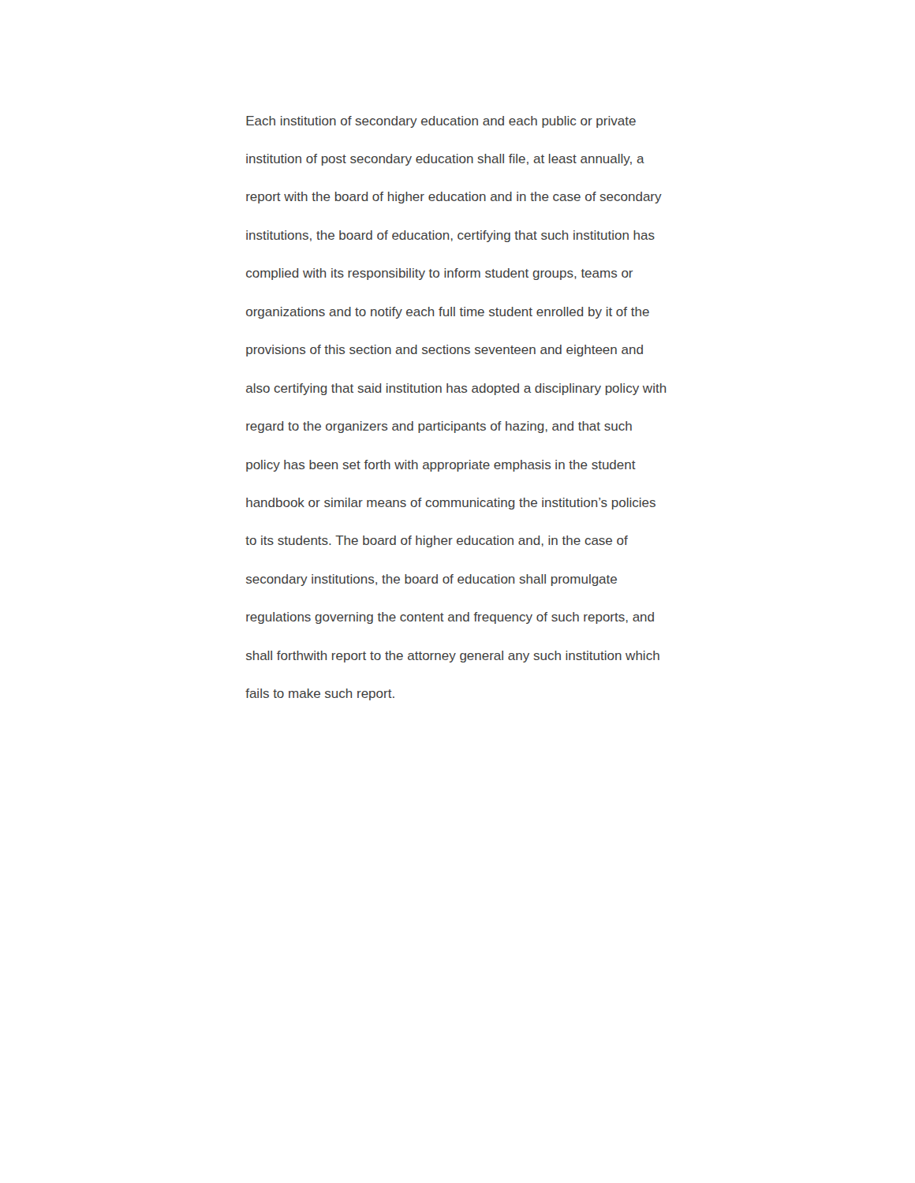Each institution of secondary education and each public or private institution of post secondary education shall file, at least annually, a report with the board of higher education and in the case of secondary institutions, the board of education, certifying that such institution has complied with its responsibility to inform student groups, teams or organizations and to notify each full time student enrolled by it of the provisions of this section and sections seventeen and eighteen and also certifying that said institution has adopted a disciplinary policy with regard to the organizers and participants of hazing, and that such policy has been set forth with appropriate emphasis in the student handbook or similar means of communicating the institution’s policies to its students. The board of higher education and, in the case of secondary institutions, the board of education shall promulgate regulations governing the content and frequency of such reports, and shall forthwith report to the attorney general any such institution which fails to make such report.